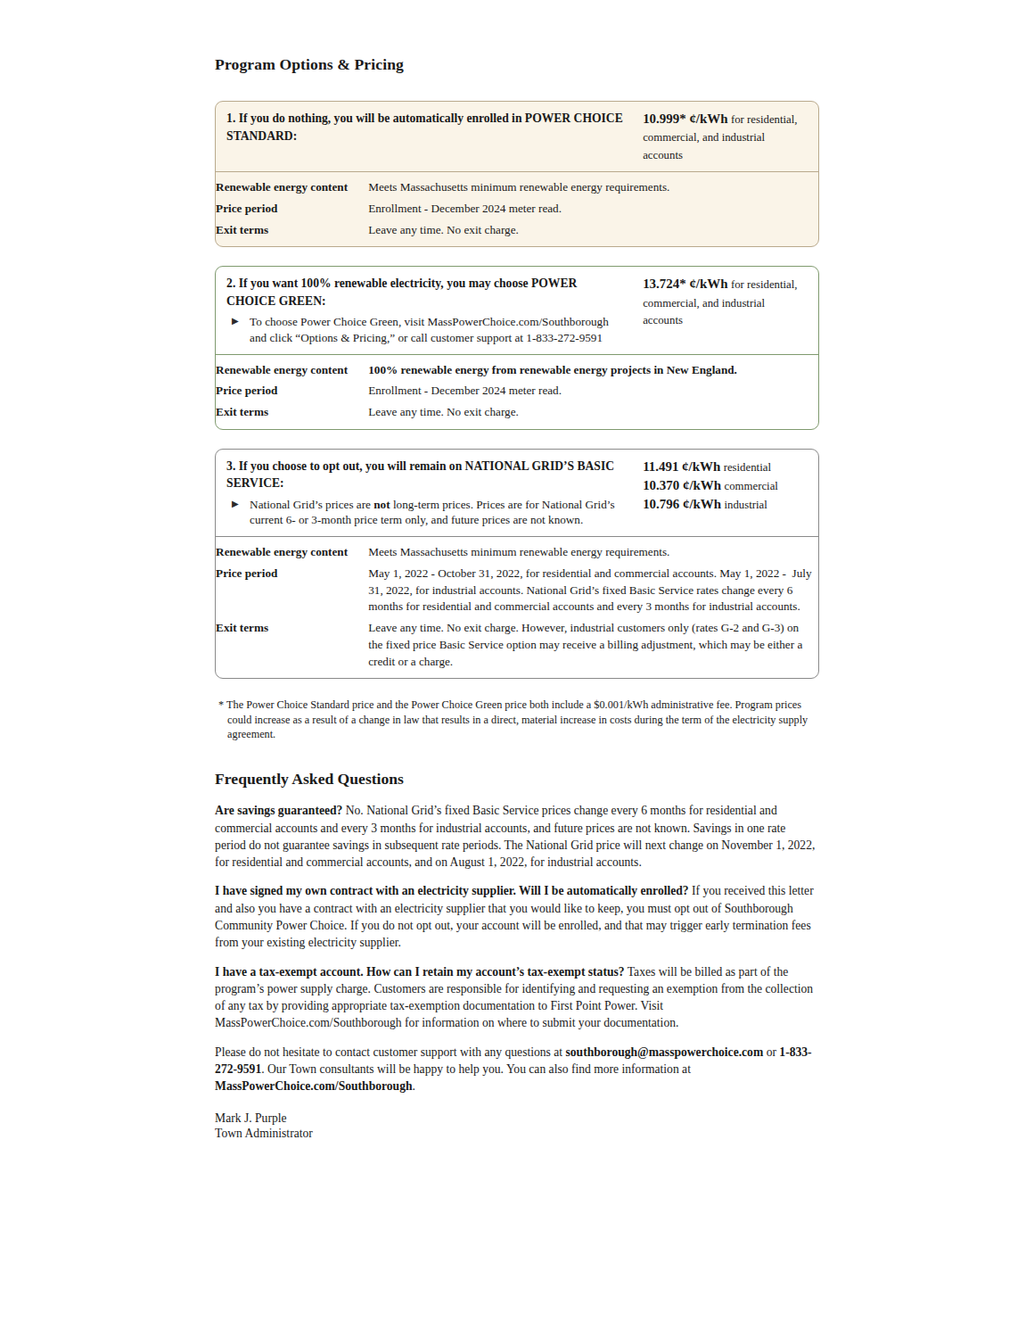Program Options & Pricing
1. If you do nothing, you will be automatically enrolled in POWER CHOICE STANDARD:
10.999* ¢/kWh for residential, commercial, and industrial accounts
| Renewable energy content | Meets Massachusetts minimum renewable energy requirements. |
| Price period | Enrollment - December 2024 meter read. |
| Exit terms | Leave any time. No exit charge. |
2. If you want 100% renewable electricity, you may choose POWER CHOICE GREEN:
To choose Power Choice Green, visit MassPowerChoice.com/Southborough and click “Options & Pricing,” or call customer support at 1-833-272-9591
13.724* ¢/kWh for residential, commercial, and industrial accounts
| Renewable energy content | 100% renewable energy from renewable energy projects in New England. |
| Price period | Enrollment - December 2024 meter read. |
| Exit terms | Leave any time. No exit charge. |
3. If you choose to opt out, you will remain on NATIONAL GRID’S BASIC SERVICE:
National Grid’s prices are not long-term prices. Prices are for National Grid’s current 6- or 3-month price term only, and future prices are not known.
11.491 ¢/kWh residential
10.370 ¢/kWh commercial
10.796 ¢/kWh industrial
| Renewable energy content | Meets Massachusetts minimum renewable energy requirements. |
| Price period | May 1, 2022 - October 31, 2022, for residential and commercial accounts. May 1, 2022 - July 31, 2022, for industrial accounts. National Grid’s fixed Basic Service rates change every 6 months for residential and commercial accounts and every 3 months for industrial accounts. |
| Exit terms | Leave any time. No exit charge. However, industrial customers only (rates G-2 and G-3) on the fixed price Basic Service option may receive a billing adjustment, which may be either a credit or a charge. |
* The Power Choice Standard price and the Power Choice Green price both include a $0.001/kWh administrative fee. Program prices could increase as a result of a change in law that results in a direct, material increase in costs during the term of the electricity supply agreement.
Frequently Asked Questions
Are savings guaranteed? No. National Grid’s fixed Basic Service prices change every 6 months for residential and commercial accounts and every 3 months for industrial accounts, and future prices are not known. Savings in one rate period do not guarantee savings in subsequent rate periods. The National Grid price will next change on November 1, 2022, for residential and commercial accounts, and on August 1, 2022, for industrial accounts.
I have signed my own contract with an electricity supplier. Will I be automatically enrolled? If you received this letter and also you have a contract with an electricity supplier that you would like to keep, you must opt out of Southborough Community Power Choice. If you do not opt out, your account will be enrolled, and that may trigger early termination fees from your existing electricity supplier.
I have a tax-exempt account. How can I retain my account’s tax-exempt status? Taxes will be billed as part of the program’s power supply charge. Customers are responsible for identifying and requesting an exemption from the collection of any tax by providing appropriate tax-exemption documentation to First Point Power. Visit MassPowerChoice.com/Southborough for information on where to submit your documentation.
Please do not hesitate to contact customer support with any questions at southborough@masspowerchoice.com or 1-833-272-9591. Our Town consultants will be happy to help you. You can also find more information at MassPowerChoice.com/Southborough.
Mark J. Purple
Town Administrator